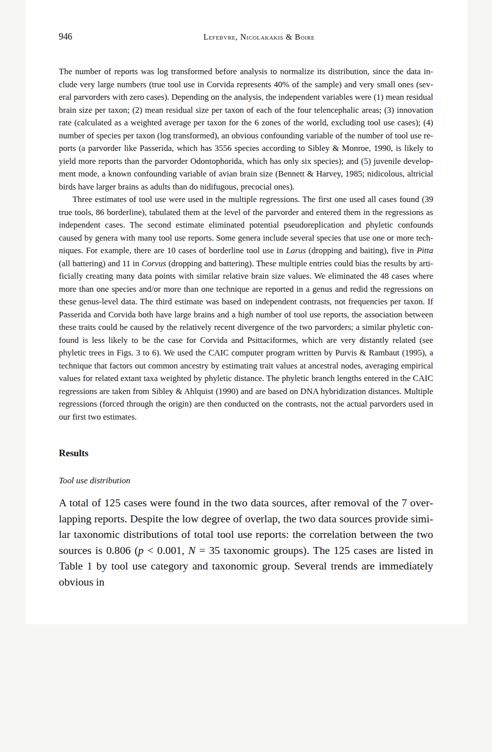946 Lefebvre, Nicolakakis & Boire
The number of reports was log transformed before analysis to normalize its distribution, since the data include very large numbers (true tool use in Corvida represents 40% of the sample) and very small ones (several parvorders with zero cases). Depending on the analysis, the independent variables were (1) mean residual brain size per taxon; (2) mean residual size per taxon of each of the four telencephalic areas; (3) innovation rate (calculated as a weighted average per taxon for the 6 zones of the world, excluding tool use cases); (4) number of species per taxon (log transformed), an obvious confounding variable of the number of tool use reports (a parvorder like Passerida, which has 3556 species according to Sibley & Monroe, 1990, is likely to yield more reports than the parvorder Odontophorida, which has only six species); and (5) juvenile development mode, a known confounding variable of avian brain size (Bennett & Harvey, 1985; nidicolous, altricial birds have larger brains as adults than do nidifugous, precocial ones).
Three estimates of tool use were used in the multiple regressions. The first one used all cases found (39 true tools, 86 borderline), tabulated them at the level of the parvorder and entered them in the regressions as independent cases. The second estimate eliminated potential pseudoreplication and phyletic confounds caused by genera with many tool use reports. Some genera include several species that use one or more techniques. For example, there are 10 cases of borderline tool use in Larus (dropping and baiting), five in Pitta (all battering) and 11 in Corvus (dropping and battering). These multiple entries could bias the results by artificially creating many data points with similar relative brain size values. We eliminated the 48 cases where more than one species and/or more than one technique are reported in a genus and redid the regressions on these genus-level data. The third estimate was based on independent contrasts, not frequencies per taxon. If Passerida and Corvida both have large brains and a high number of tool use reports, the association between these traits could be caused by the relatively recent divergence of the two parvorders; a similar phyletic confound is less likely to be the case for Corvida and Psittaciformes, which are very distantly related (see phyletic trees in Figs. 3 to 6). We used the CAIC computer program written by Purvis & Rambaut (1995), a technique that factors out common ancestry by estimating trait values at ancestral nodes, averaging empirical values for related extant taxa weighted by phyletic distance. The phyletic branch lengths entered in the CAIC regressions are taken from Sibley & Ahlquist (1990) and are based on DNA hybridization distances. Multiple regressions (forced through the origin) are then conducted on the contrasts, not the actual parvorders used in our first two estimates.
Results
Tool use distribution
A total of 125 cases were found in the two data sources, after removal of the 7 overlapping reports. Despite the low degree of overlap, the two data sources provide similar taxonomic distributions of total tool use reports: the correlation between the two sources is 0.806 (p < 0.001, N = 35 taxonomic groups). The 125 cases are listed in Table 1 by tool use category and taxonomic group. Several trends are immediately obvious in